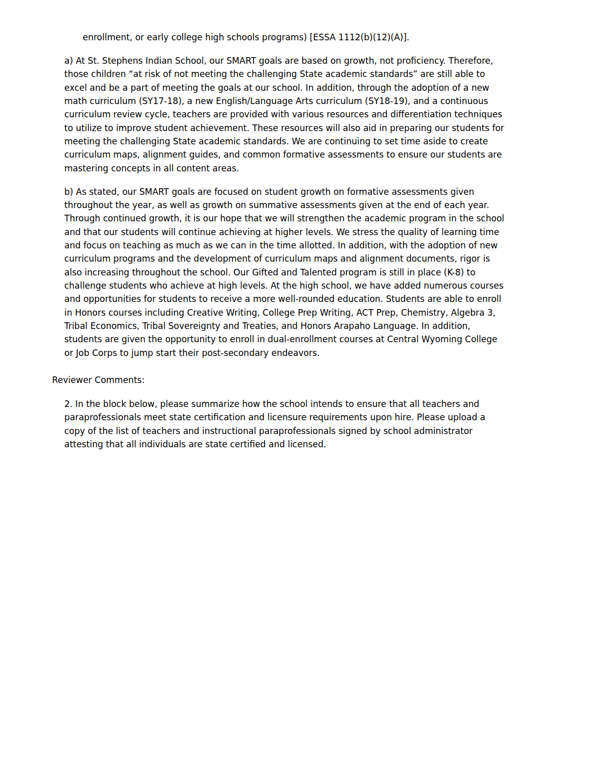enrollment, or early college high schools programs) [ESSA 1112(b)(12)(A)].
a) At St. Stephens Indian School, our SMART goals are based on growth, not proficiency. Therefore, those children “at risk of not meeting the challenging State academic standards” are still able to excel and be a part of meeting the goals at our school. In addition, through the adoption of a new math curriculum (SY17-18), a new English/Language Arts curriculum (SY18-19), and a continuous curriculum review cycle, teachers are provided with various resources and differentiation techniques to utilize to improve student achievement. These resources will also aid in preparing our students for meeting the challenging State academic standards. We are continuing to set time aside to create curriculum maps, alignment guides, and common formative assessments to ensure our students are mastering concepts in all content areas.
b) As stated, our SMART goals are focused on student growth on formative assessments given throughout the year, as well as growth on summative assessments given at the end of each year. Through continued growth, it is our hope that we will strengthen the academic program in the school and that our students will continue achieving at higher levels. We stress the quality of learning time and focus on teaching as much as we can in the time allotted. In addition, with the adoption of new curriculum programs and the development of curriculum maps and alignment documents, rigor is also increasing throughout the school. Our Gifted and Talented program is still in place (K-8) to challenge students who achieve at high levels. At the high school, we have added numerous courses and opportunities for students to receive a more well-rounded education. Students are able to enroll in Honors courses including Creative Writing, College Prep Writing, ACT Prep, Chemistry, Algebra 3, Tribal Economics, Tribal Sovereignty and Treaties, and Honors Arapaho Language. In addition, students are given the opportunity to enroll in dual-enrollment courses at Central Wyoming College or Job Corps to jump start their post-secondary endeavors.
Reviewer Comments:
2. In the block below, please summarize how the school intends to ensure that all teachers and paraprofessionals meet state certification and licensure requirements upon hire. Please upload a copy of the list of teachers and instructional paraprofessionals signed by school administrator attesting that all individuals are state certified and licensed.